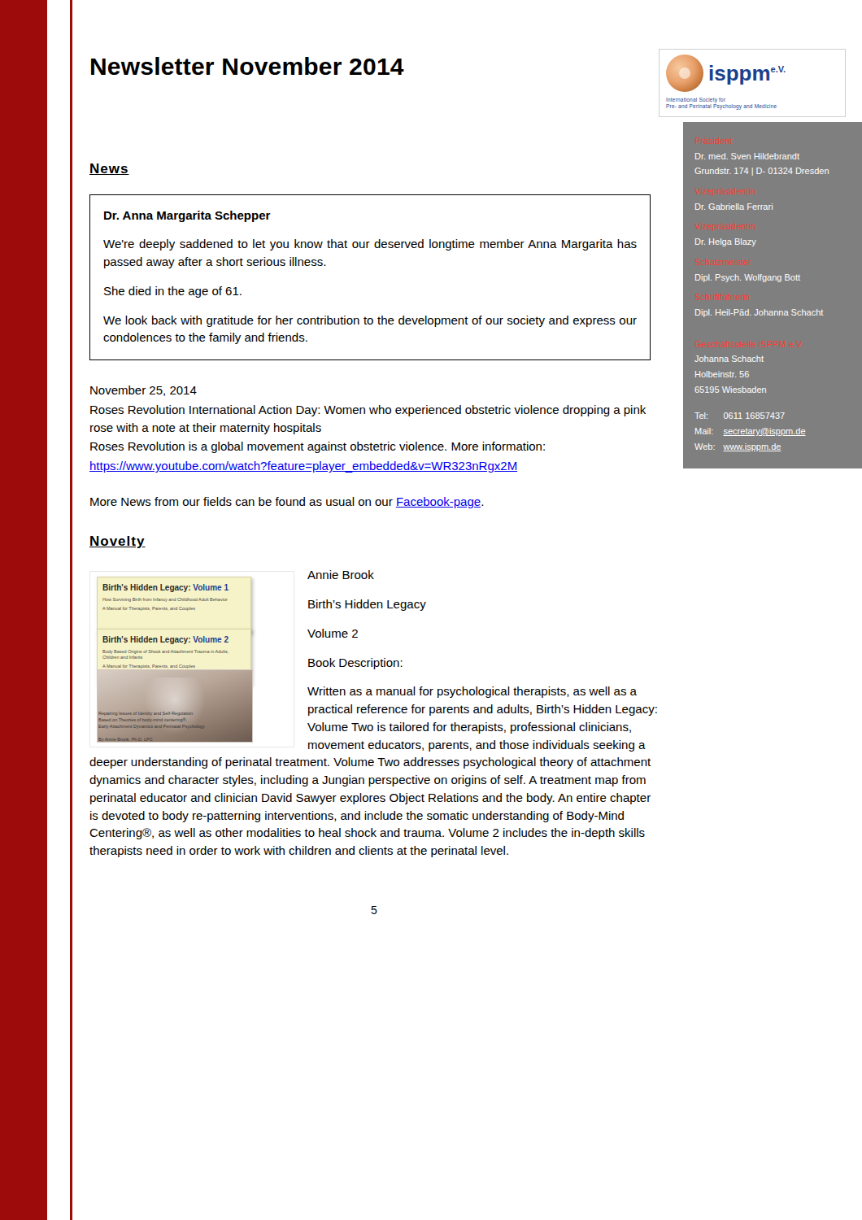Newsletter November 2014
isppme.V.
International Society for
Pre- and Perinatal Psychology and Medicine
Präsident
Dr. med. Sven Hildebrandt
Grundstr. 174 | D- 01324 Dresden
Vizepräsidentin
Dr. Gabriella Ferrari
Vizepräsidentin
Dr. Helga Blazy
Schatzmeister
Dipl. Psych. Wolfgang Bott
Schriftführerin
Dipl. Heil-Päd. Johanna Schacht
Geschäftsstelle ISPPM e.V.
Johanna Schacht
Holbeinstr. 56
65195 Wiesbaden
| Tel: | 0611 16857437 |
| Mail: | secretary@isppm.de |
| Web: | www.isppm.de |
News
Dr. Anna Margarita Schepper
We're deeply saddened to let you know that our deserved longtime member Anna Margarita has passed away after a short serious illness.
She died in the age of 61.
We look back with gratitude for her contribution to the development of our society and express our condolences to the family and friends.
November 25, 2014
Roses Revolution International Action Day: Women who experienced obstetric violence dropping a pink rose with a note at their maternity hospitals
Roses Revolution is a global movement against obstetric violence. More information:
https://www.youtube.com/watch?feature=player_embedded&v=WR323nRgx2M
More News from our fields can be found as usual on our Facebook-page.
Novelty
Birth's Hidden Legacy: Volume 1
How Surviving Birth from Infancy and Childhood Adult Behavior
A Manual for Therapists, Parents, and Couples
Birth's Hidden Legacy: Volume 2
Body Based Origins of Shock and Attachment Trauma in Adults, Children and Infants
A Manual for Therapists, Parents, and Couples
Repairing Issues of Identity and Self-Regulation
Based on Theories of body-mind centering®,
Early Attachment Dynamics and Perinatal Psychology
By Annie Brook, Ph.D. LPC
Annie Brook
Birth’s Hidden Legacy
Volume 2
Book Description:
Written as a manual for psychological therapists, as well as a practical reference for parents and adults, Birth’s Hidden Legacy: Volume Two is tailored for therapists, professional clinicians, movement educators, parents, and those individuals seeking a deeper understanding of perinatal treatment. Volume Two addresses psychological theory of attachment dynamics and character styles, including a Jungian perspective on origins of self. A treatment map from perinatal educator and clinician David Sawyer explores Object Relations and the body. An entire chapter is devoted to body re-patterning interventions, and include the somatic understanding of Body-Mind Centering®, as well as other modalities to heal shock and trauma. Volume 2 includes the in-depth skills therapists need in order to work with children and clients at the perinatal level.
5